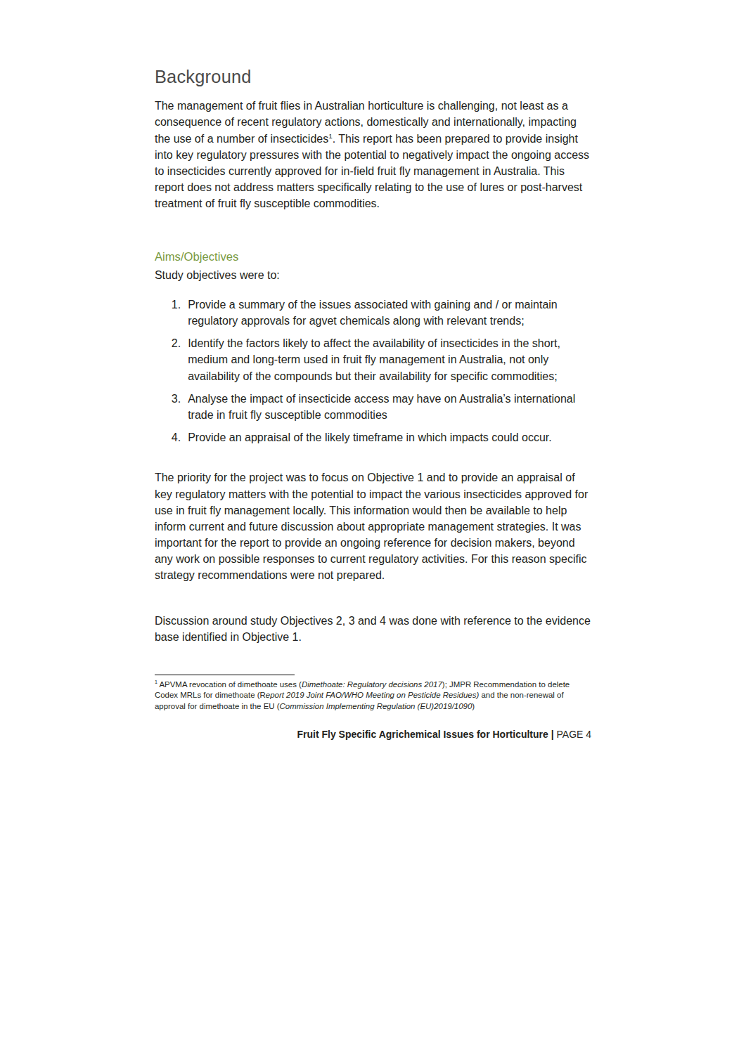Background
The management of fruit flies in Australian horticulture is challenging, not least as a consequence of recent regulatory actions, domestically and internationally, impacting the use of a number of insecticides1. This report has been prepared to provide insight into key regulatory pressures with the potential to negatively impact the ongoing access to insecticides currently approved for in-field fruit fly management in Australia. This report does not address matters specifically relating to the use of lures or post-harvest treatment of fruit fly susceptible commodities.
Aims/Objectives
Study objectives were to:
Provide a summary of the issues associated with gaining and / or maintain regulatory approvals for agvet chemicals along with relevant trends;
Identify the factors likely to affect the availability of insecticides in the short, medium and long-term used in fruit fly management in Australia, not only availability of the compounds but their availability for specific commodities;
Analyse the impact of insecticide access may have on Australia’s international trade in fruit fly susceptible commodities
Provide an appraisal of the likely timeframe in which impacts could occur.
The priority for the project was to focus on Objective 1 and to provide an appraisal of key regulatory matters with the potential to impact the various insecticides approved for use in fruit fly management locally. This information would then be available to help inform current and future discussion about appropriate management strategies. It was important for the report to provide an ongoing reference for decision makers, beyond any work on possible responses to current regulatory activities. For this reason specific strategy recommendations were not prepared.
Discussion around study Objectives 2, 3 and 4 was done with reference to the evidence base identified in Objective 1.
1 APVMA revocation of dimethoate uses (Dimethoate: Regulatory decisions 2017); JMPR Recommendation to delete Codex MRLs for dimethoate (Report 2019 Joint FAO/WHO Meeting on Pesticide Residues) and the non-renewal of approval for dimethoate in the EU (Commission Implementing Regulation (EU)2019/1090)
Fruit Fly Specific Agrichemical Issues for Horticulture | PAGE 4